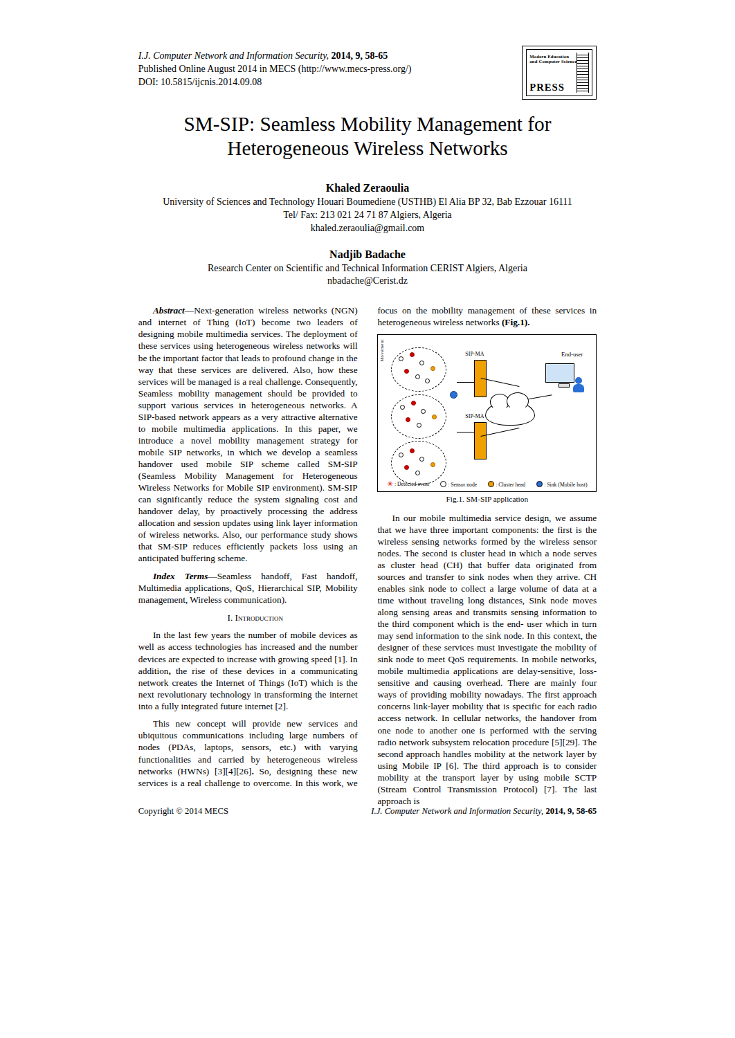Modern Education
and Computer Science
PRESS
I.J. Computer Network and Information Security, 2014, 9, 58-65
Published Online August 2014 in MECS (http://www.mecs-press.org/)
DOI: 10.5815/ijcnis.2014.09.08
SM-SIP: Seamless Mobility Management for
Heterogeneous Wireless Networks
Khaled Zeraoulia
University of Sciences and Technology Houari Boumediene (USTHB) El Alia BP 32, Bab Ezzouar 16111
Tel/ Fax: 213 021 24 71 87 Algiers, Algeria
khaled.zeraoulia@gmail.com
Nadjib Badache
Research Center on Scientific and Technical Information CERIST Algiers, Algeria
nbadache@Cerist.dz
Abstract—Next-generation wireless networks (NGN) and internet of Thing (IoT) become two leaders of designing mobile multimedia services. The deployment of these services using heterogeneous wireless networks will be the important factor that leads to profound change in the way that these services are delivered. Also, how these services will be managed is a real challenge. Consequently, Seamless mobility management should be provided to support various services in heterogeneous networks. A SIP-based network appears as a very attractive alternative to mobile multimedia applications. In this paper, we introduce a novel mobility management strategy for mobile SIP networks, in which we develop a seamless handover used mobile SIP scheme called SM-SIP (Seamless Mobility Management for Heterogeneous Wireless Networks for Mobile SIP environment). SM-SIP can significantly reduce the system signaling cost and handover delay, by proactively processing the address allocation and session updates using link layer information of wireless networks. Also, our performance study shows that SM-SIP reduces efficiently packets loss using an anticipated buffering scheme.
Index Terms—Seamless handoff, Fast handoff, Multimedia applications, QoS, Hierarchical SIP, Mobility management, Wireless communication).
I. Introduction
In the last few years the number of mobile devices as well as access technologies has increased and the number devices are expected to increase with growing speed [1]. In addition, the rise of these devices in a communicating network creates the Internet of Things (IoT) which is the next revolutionary technology in transforming the internet into a fully integrated future internet [2].
This new concept will provide new services and ubiquitous communications including large numbers of nodes (PDAs, laptops, sensors, etc.) with varying functionalities and carried by heterogeneous wireless networks (HWNs) [3][4][26]. So, designing these new services is a real challenge to overcome. In this work, we focus on the mobility management of these services in heterogeneous wireless networks (Fig.1).
Movement
SIP-MA
SIP-MA
End-user
✳: Detected event : Sensor node : Cluster head : Sink (Mobile host)
Fig.1. SM-SIP application
In our mobile multimedia service design, we assume that we have three important components: the first is the wireless sensing networks formed by the wireless sensor nodes. The second is cluster head in which a node serves as cluster head (CH) that buffer data originated from sources and transfer to sink nodes when they arrive. CH enables sink node to collect a large volume of data at a time without traveling long distances, Sink node moves along sensing areas and transmits sensing information to the third component which is the end- user which in turn may send information to the sink node. In this context, the designer of these services must investigate the mobility of sink node to meet QoS requirements. In mobile networks, mobile multimedia applications are delay-sensitive, loss-sensitive and causing overhead. There are mainly four ways of providing mobility nowadays. The first approach concerns link-layer mobility that is specific for each radio access network. In cellular networks, the handover from one node to another one is performed with the serving radio network subsystem relocation procedure [5][29]. The second approach handles mobility at the network layer by using Mobile IP [6]. The third approach is to consider mobility at the transport layer by using mobile SCTP (Stream Control Transmission Protocol) [7]. The last approach is
Copyright © 2014 MECS
I.J. Computer Network and Information Security, 2014, 9, 58-65